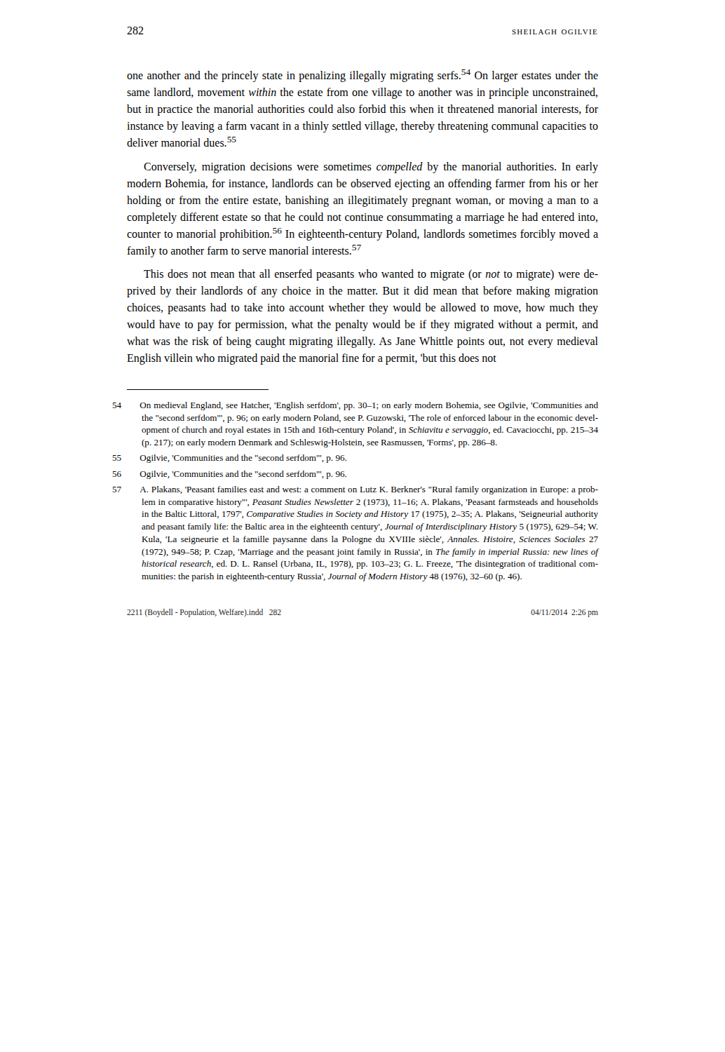282 sheilagh ogilvie
one another and the princely state in penalizing illegally migrating serfs.54 On larger estates under the same landlord, movement within the estate from one village to another was in principle unconstrained, but in practice the manorial authorities could also forbid this when it threatened manorial interests, for instance by leaving a farm vacant in a thinly settled village, thereby threatening communal capacities to deliver manorial dues.55
Conversely, migration decisions were sometimes compelled by the manorial authorities. In early modern Bohemia, for instance, landlords can be observed ejecting an offending farmer from his or her holding or from the entire estate, banishing an illegitimately pregnant woman, or moving a man to a completely different estate so that he could not continue consummating a marriage he had entered into, counter to manorial prohibition.56 In eighteenth-century Poland, landlords sometimes forcibly moved a family to another farm to serve manorial interests.57
This does not mean that all enserfed peasants who wanted to migrate (or not to migrate) were deprived by their landlords of any choice in the matter. But it did mean that before making migration choices, peasants had to take into account whether they would be allowed to move, how much they would have to pay for permission, what the penalty would be if they migrated without a permit, and what was the risk of being caught migrating illegally. As Jane Whittle points out, not every medieval English villein who migrated paid the manorial fine for a permit, 'but this does not
54 On medieval England, see Hatcher, 'English serfdom', pp. 30–1; on early modern Bohemia, see Ogilvie, 'Communities and the "second serfdom"', p. 96; on early modern Poland, see P. Guzowski, 'The role of enforced labour in the economic development of church and royal estates in 15th and 16th-century Poland', in Schiavitu e servaggio, ed. Cavaciocchi, pp. 215–34 (p. 217); on early modern Denmark and Schleswig-Holstein, see Rasmussen, 'Forms', pp. 286–8.
55 Ogilvie, 'Communities and the "second serfdom"', p. 96.
56 Ogilvie, 'Communities and the "second serfdom"', p. 96.
57 A. Plakans, 'Peasant families east and west: a comment on Lutz K. Berkner's "Rural family organization in Europe: a problem in comparative history"', Peasant Studies Newsletter 2 (1973), 11–16; A. Plakans, 'Peasant farmsteads and households in the Baltic Littoral, 1797', Comparative Studies in Society and History 17 (1975), 2–35; A. Plakans, 'Seigneurial authority and peasant family life: the Baltic area in the eighteenth century', Journal of Interdisciplinary History 5 (1975), 629–54; W. Kula, 'La seigneurie et la famille paysanne dans la Pologne du XVIIIe siècle', Annales. Histoire, Sciences Sociales 27 (1972), 949–58; P. Czap, 'Marriage and the peasant joint family in Russia', in The family in imperial Russia: new lines of historical research, ed. D. L. Ransel (Urbana, IL, 1978), pp. 103–23; G. L. Freeze, 'The disintegration of traditional communities: the parish in eighteenth-century Russia', Journal of Modern History 48 (1976), 32–60 (p. 46).
2211 (Boydell - Population, Welfare).indd 282 04/11/2014 2:26 pm